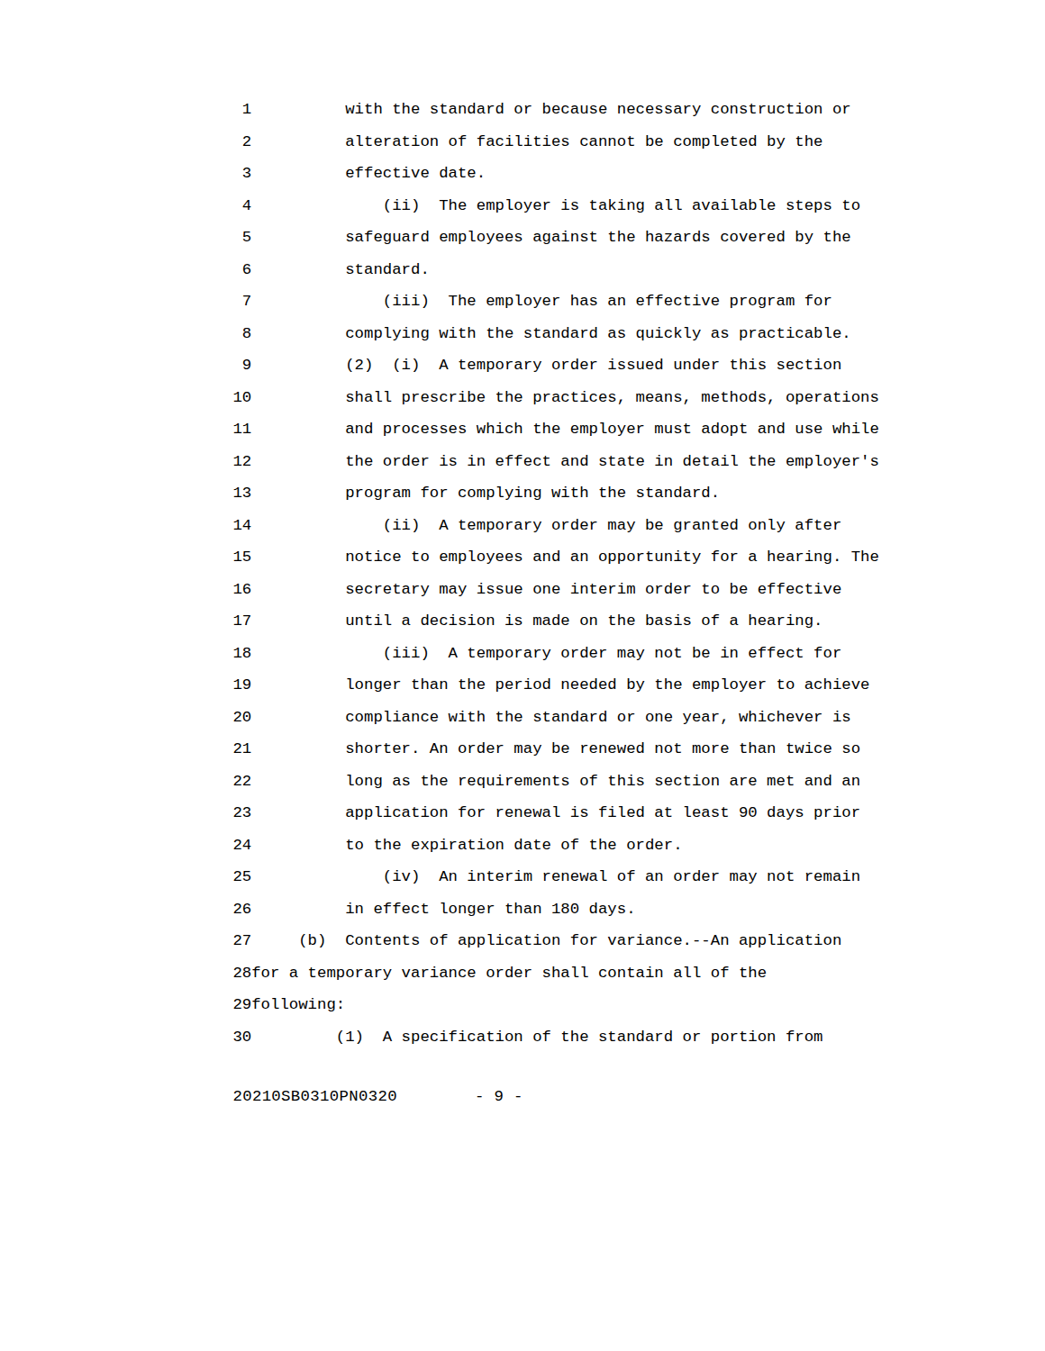| 1 | with the standard or because necessary construction or |
| 2 | alteration of facilities cannot be completed by the |
| 3 | effective date. |
| 4 | (ii) The employer is taking all available steps to |
| 5 | safeguard employees against the hazards covered by the |
| 6 | standard. |
| 7 | (iii) The employer has an effective program for |
| 8 | complying with the standard as quickly as practicable. |
| 9 | (2) (i) A temporary order issued under this section |
| 10 | shall prescribe the practices, means, methods, operations |
| 11 | and processes which the employer must adopt and use while |
| 12 | the order is in effect and state in detail the employer's |
| 13 | program for complying with the standard. |
| 14 | (ii) A temporary order may be granted only after |
| 15 | notice to employees and an opportunity for a hearing. The |
| 16 | secretary may issue one interim order to be effective |
| 17 | until a decision is made on the basis of a hearing. |
| 18 | (iii) A temporary order may not be in effect for |
| 19 | longer than the period needed by the employer to achieve |
| 20 | compliance with the standard or one year, whichever is |
| 21 | shorter. An order may be renewed not more than twice so |
| 22 | long as the requirements of this section are met and an |
| 23 | application for renewal is filed at least 90 days prior |
| 24 | to the expiration date of the order. |
| 25 | (iv) An interim renewal of an order may not remain |
| 26 | in effect longer than 180 days. |
| 27 | (b) Contents of application for variance.--An application |
| 28 | for a temporary variance order shall contain all of the |
| 29 | following: |
| 30 | (1) A specification of the standard or portion from |
20210SB0310PN0320 - 9 -